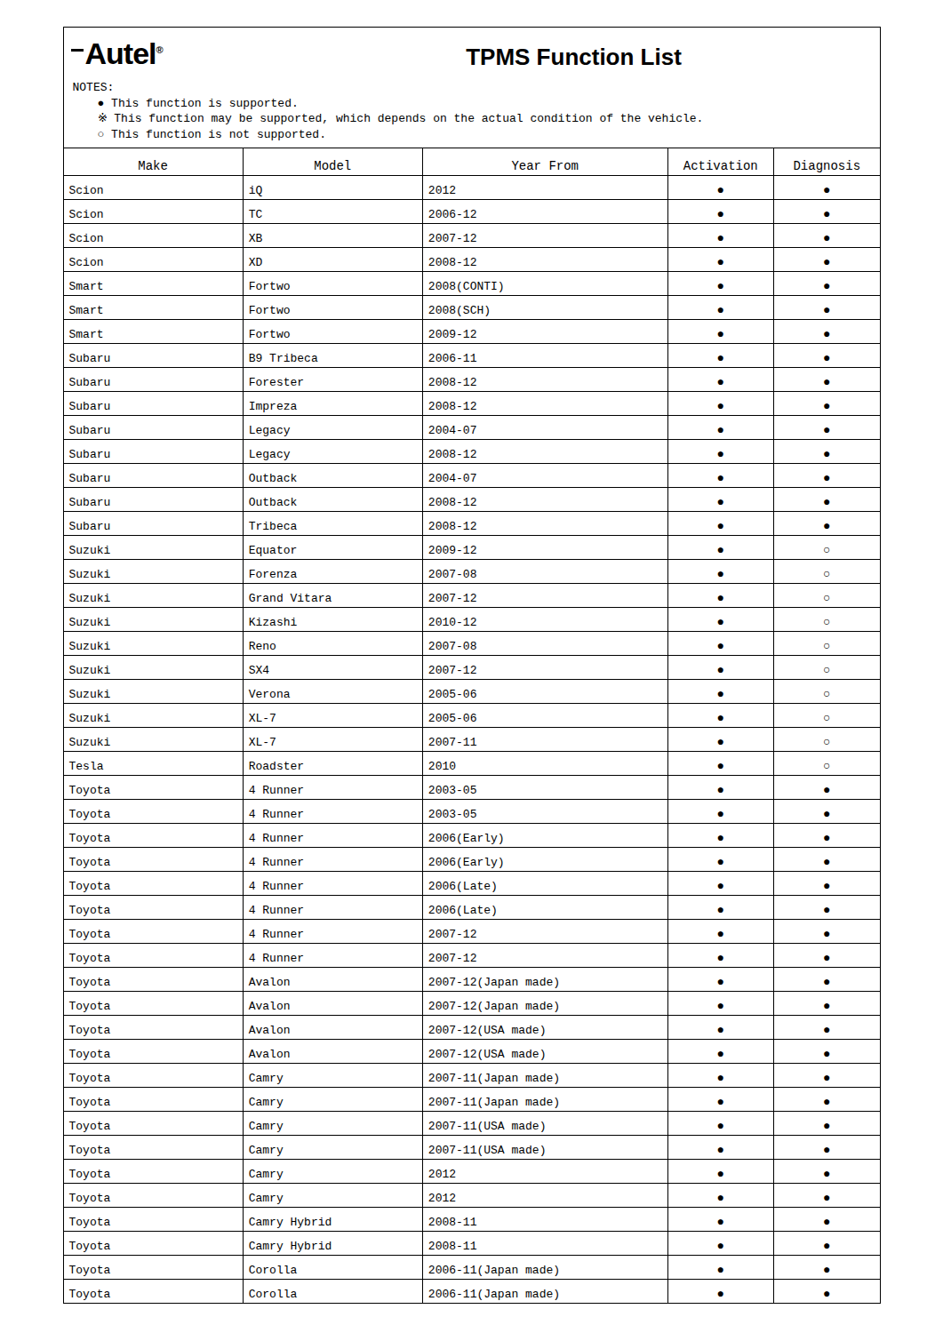Autel®
TPMS Function List
NOTES:
● This function is supported.
※ This function may be supported, which depends on the actual condition of the vehicle.
○ This function is not supported.
| Make | Model | Year From | Activation | Diagnosis |
| --- | --- | --- | --- | --- |
| Scion | iQ | 2012 | ● | ● |
| Scion | TC | 2006-12 | ● | ● |
| Scion | XB | 2007-12 | ● | ● |
| Scion | XD | 2008-12 | ● | ● |
| Smart | Fortwo | 2008(CONTI) | ● | ● |
| Smart | Fortwo | 2008(SCH) | ● | ● |
| Smart | Fortwo | 2009-12 | ● | ● |
| Subaru | B9 Tribeca | 2006-11 | ● | ● |
| Subaru | Forester | 2008-12 | ● | ● |
| Subaru | Impreza | 2008-12 | ● | ● |
| Subaru | Legacy | 2004-07 | ● | ● |
| Subaru | Legacy | 2008-12 | ● | ● |
| Subaru | Outback | 2004-07 | ● | ● |
| Subaru | Outback | 2008-12 | ● | ● |
| Subaru | Tribeca | 2008-12 | ● | ● |
| Suzuki | Equator | 2009-12 | ● | ○ |
| Suzuki | Forenza | 2007-08 | ● | ○ |
| Suzuki | Grand Vitara | 2007-12 | ● | ○ |
| Suzuki | Kizashi | 2010-12 | ● | ○ |
| Suzuki | Reno | 2007-08 | ● | ○ |
| Suzuki | SX4 | 2007-12 | ● | ○ |
| Suzuki | Verona | 2005-06 | ● | ○ |
| Suzuki | XL-7 | 2005-06 | ● | ○ |
| Suzuki | XL-7 | 2007-11 | ● | ○ |
| Tesla | Roadster | 2010 | ● | ○ |
| Toyota | 4 Runner | 2003-05 | ● | ● |
| Toyota | 4 Runner | 2003-05 | ● | ● |
| Toyota | 4 Runner | 2006(Early) | ● | ● |
| Toyota | 4 Runner | 2006(Early) | ● | ● |
| Toyota | 4 Runner | 2006(Late) | ● | ● |
| Toyota | 4 Runner | 2006(Late) | ● | ● |
| Toyota | 4 Runner | 2007-12 | ● | ● |
| Toyota | 4 Runner | 2007-12 | ● | ● |
| Toyota | Avalon | 2007-12(Japan made) | ● | ● |
| Toyota | Avalon | 2007-12(Japan made) | ● | ● |
| Toyota | Avalon | 2007-12(USA made) | ● | ● |
| Toyota | Avalon | 2007-12(USA made) | ● | ● |
| Toyota | Camry | 2007-11(Japan made) | ● | ● |
| Toyota | Camry | 2007-11(Japan made) | ● | ● |
| Toyota | Camry | 2007-11(USA made) | ● | ● |
| Toyota | Camry | 2007-11(USA made) | ● | ● |
| Toyota | Camry | 2012 | ● | ● |
| Toyota | Camry | 2012 | ● | ● |
| Toyota | Camry Hybrid | 2008-11 | ● | ● |
| Toyota | Camry Hybrid | 2008-11 | ● | ● |
| Toyota | Corolla | 2006-11(Japan made) | ● | ● |
| Toyota | Corolla | 2006-11(Japan made) | ● | ● |